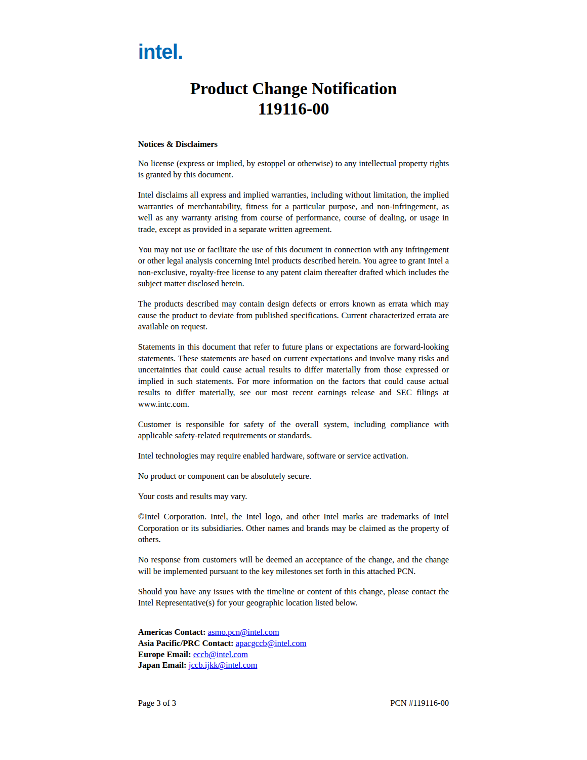intel.
Product Change Notification
119116-00
Notices & Disclaimers
No license (express or implied, by estoppel or otherwise) to any intellectual property rights is granted by this document.
Intel disclaims all express and implied warranties, including without limitation, the implied warranties of merchantability, fitness for a particular purpose, and non-infringement, as well as any warranty arising from course of performance, course of dealing, or usage in trade, except as provided in a separate written agreement.
You may not use or facilitate the use of this document in connection with any infringement or other legal analysis concerning Intel products described herein. You agree to grant Intel a non-exclusive, royalty-free license to any patent claim thereafter drafted which includes the subject matter disclosed herein.
The products described may contain design defects or errors known as errata which may cause the product to deviate from published specifications. Current characterized errata are available on request.
Statements in this document that refer to future plans or expectations are forward-looking statements. These statements are based on current expectations and involve many risks and uncertainties that could cause actual results to differ materially from those expressed or implied in such statements. For more information on the factors that could cause actual results to differ materially, see our most recent earnings release and SEC filings at www.intc.com.
Customer is responsible for safety of the overall system, including compliance with applicable safety-related requirements or standards.
Intel technologies may require enabled hardware, software or service activation.
No product or component can be absolutely secure.
Your costs and results may vary.
©Intel Corporation. Intel, the Intel logo, and other Intel marks are trademarks of Intel Corporation or its subsidiaries. Other names and brands may be claimed as the property of others.
No response from customers will be deemed an acceptance of the change, and the change will be implemented pursuant to the key milestones set forth in this attached PCN.
Should you have any issues with the timeline or content of this change, please contact the Intel Representative(s) for your geographic location listed below.
Americas Contact: asmo.pcn@intel.com
Asia Pacific/PRC Contact: apacgccb@intel.com
Europe Email: eccb@intel.com
Japan Email: jccb.ijkk@intel.com
Page 3 of 3 PCN #119116-00